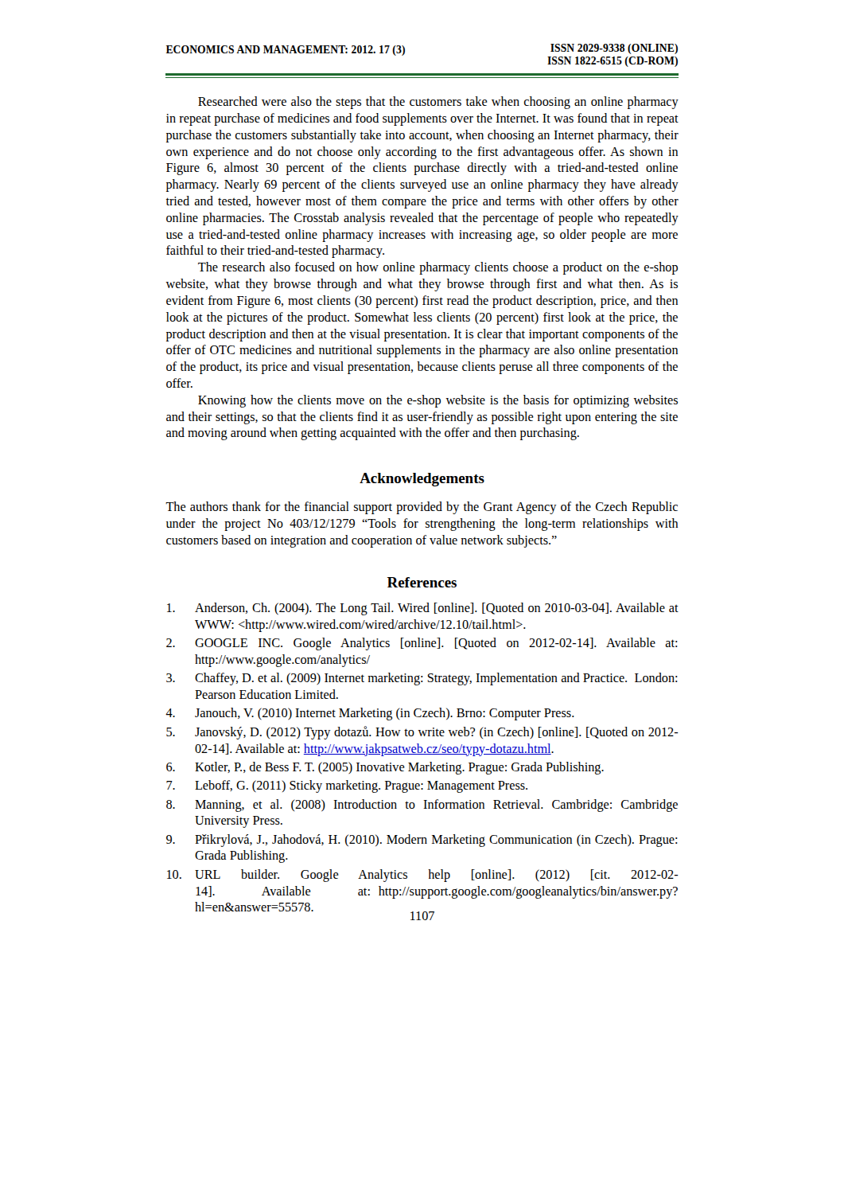ECONOMICS AND MANAGEMENT: 2012. 17 (3)
ISSN 2029-9338 (ONLINE)
ISSN 1822-6515 (CD-ROM)
Researched were also the steps that the customers take when choosing an online pharmacy in repeat purchase of medicines and food supplements over the Internet. It was found that in repeat purchase the customers substantially take into account, when choosing an Internet pharmacy, their own experience and do not choose only according to the first advantageous offer. As shown in Figure 6, almost 30 percent of the clients purchase directly with a tried-and-tested online pharmacy. Nearly 69 percent of the clients surveyed use an online pharmacy they have already tried and tested, however most of them compare the price and terms with other offers by other online pharmacies. The Crosstab analysis revealed that the percentage of people who repeatedly use a tried-and-tested online pharmacy increases with increasing age, so older people are more faithful to their tried-and-tested pharmacy.
The research also focused on how online pharmacy clients choose a product on the e-shop website, what they browse through and what they browse through first and what then. As is evident from Figure 6, most clients (30 percent) first read the product description, price, and then look at the pictures of the product. Somewhat less clients (20 percent) first look at the price, the product description and then at the visual presentation. It is clear that important components of the offer of OTC medicines and nutritional supplements in the pharmacy are also online presentation of the product, its price and visual presentation, because clients peruse all three components of the offer.
Knowing how the clients move on the e-shop website is the basis for optimizing websites and their settings, so that the clients find it as user-friendly as possible right upon entering the site and moving around when getting acquainted with the offer and then purchasing.
Acknowledgements
The authors thank for the financial support provided by the Grant Agency of the Czech Republic under the project No 403/12/1279 “Tools for strengthening the long-term relationships with customers based on integration and cooperation of value network subjects.”
References
Anderson, Ch. (2004). The Long Tail. Wired [online]. [Quoted on 2010-03-04]. Available at WWW: <http://www.wired.com/wired/archive/12.10/tail.html>.
GOOGLE INC. Google Analytics [online]. [Quoted on 2012-02-14]. Available at: http://www.google.com/analytics/
Chaffey, D. et al. (2009) Internet marketing: Strategy, Implementation and Practice. London: Pearson Education Limited.
Janouch, V. (2010) Internet Marketing (in Czech). Brno: Computer Press.
Janovský, D. (2012) Typy dotazů. How to write web? (in Czech) [online]. [Quoted on 2012-02-14]. Available at: http://www.jakpsatweb.cz/seo/typy-dotazu.html.
Kotler, P., de Bess F. T. (2005) Inovative Marketing. Prague: Grada Publishing.
Leboff, G. (2011) Sticky marketing. Prague: Management Press.
Manning, et al. (2008) Introduction to Information Retrieval. Cambridge: Cambridge University Press.
Přikrylová, J., Jahodová, H. (2010). Modern Marketing Communication (in Czech). Prague: Grada Publishing.
URL builder. Google Analytics help [online]. (2012) [cit. 2012-02-14]. Available at: http://support.google.com/googleanalytics/bin/answer.py?hl=en&answer=55578.
1107